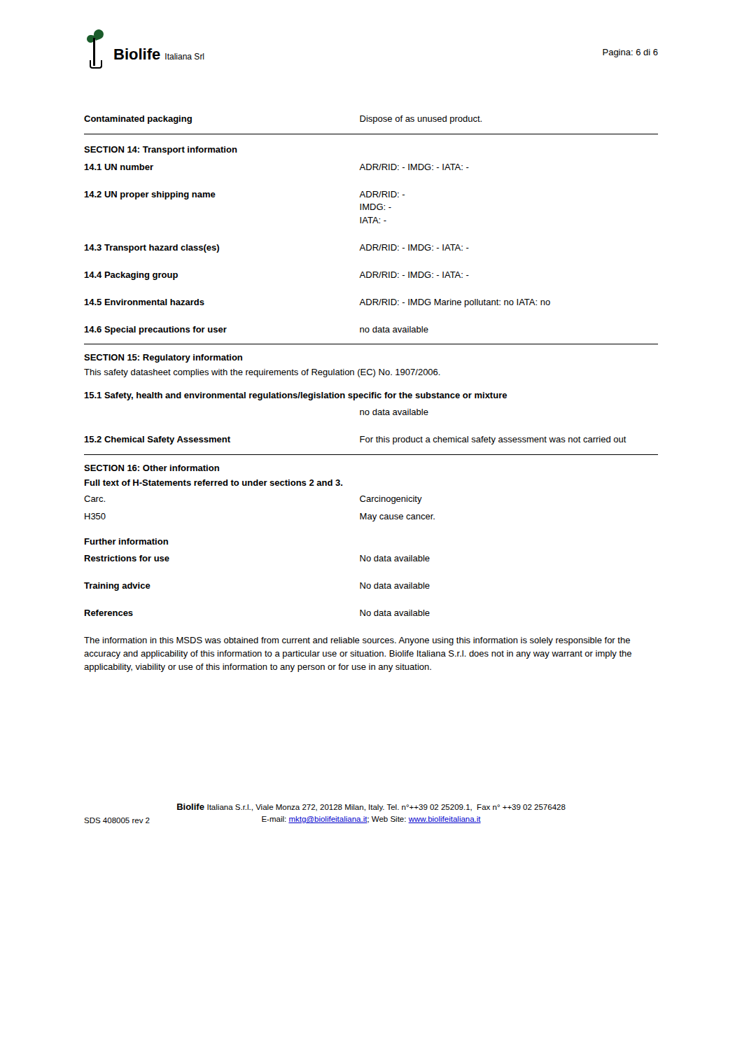Biolife Italiana Srl
Pagina: 6 di 6
| Contaminated packaging | Dispose of as unused product. |
| SECTION 14: Transport information | |
| 14.1 UN number | ADR/RID: - IMDG: - IATA: - |
| 14.2 UN proper shipping name | ADR/RID: - IMDG: - IATA: - |
| 14.3 Transport hazard class(es) | ADR/RID: - IMDG: - IATA: - |
| 14.4 Packaging group | ADR/RID: - IMDG: - IATA: - |
| 14.5 Environmental hazards | ADR/RID: - IMDG Marine pollutant: no IATA: no |
| 14.6 Special precautions for user | no data available |
SECTION 15: Regulatory information
This safety datasheet complies with the requirements of Regulation (EC) No. 1907/2006.
15.1 Safety, health and environmental regulations/legislation specific for the substance or mixture
| | no data available |
| 15.2 Chemical Safety Assessment | For this product a chemical safety assessment was not carried out |
SECTION 16: Other information
Full text of H-Statements referred to under sections 2 and 3.
| Carc. | Carcinogenicity |
| H350 | May cause cancer. |
Further information
| Restrictions for use | No data available |
| Training advice | No data available |
| References | No data available |
The information in this MSDS was obtained from current and reliable sources. Anyone using this information is solely responsible for the accuracy and applicability of this information to a particular use or situation. Biolife Italiana S.r.l. does not in any way warrant or imply the applicability, viability or use of this information to any person or for use in any situation.
Biolife Italiana S.r.l., Viale Monza 272, 20128 Milan, Italy. Tel. n°++39 02 25209.1, Fax n° ++39 02 2576428
E-mail: mktg@biolifeitaliana.it; Web Site: www.biolifeitaliana.it
SDS 408005 rev 2